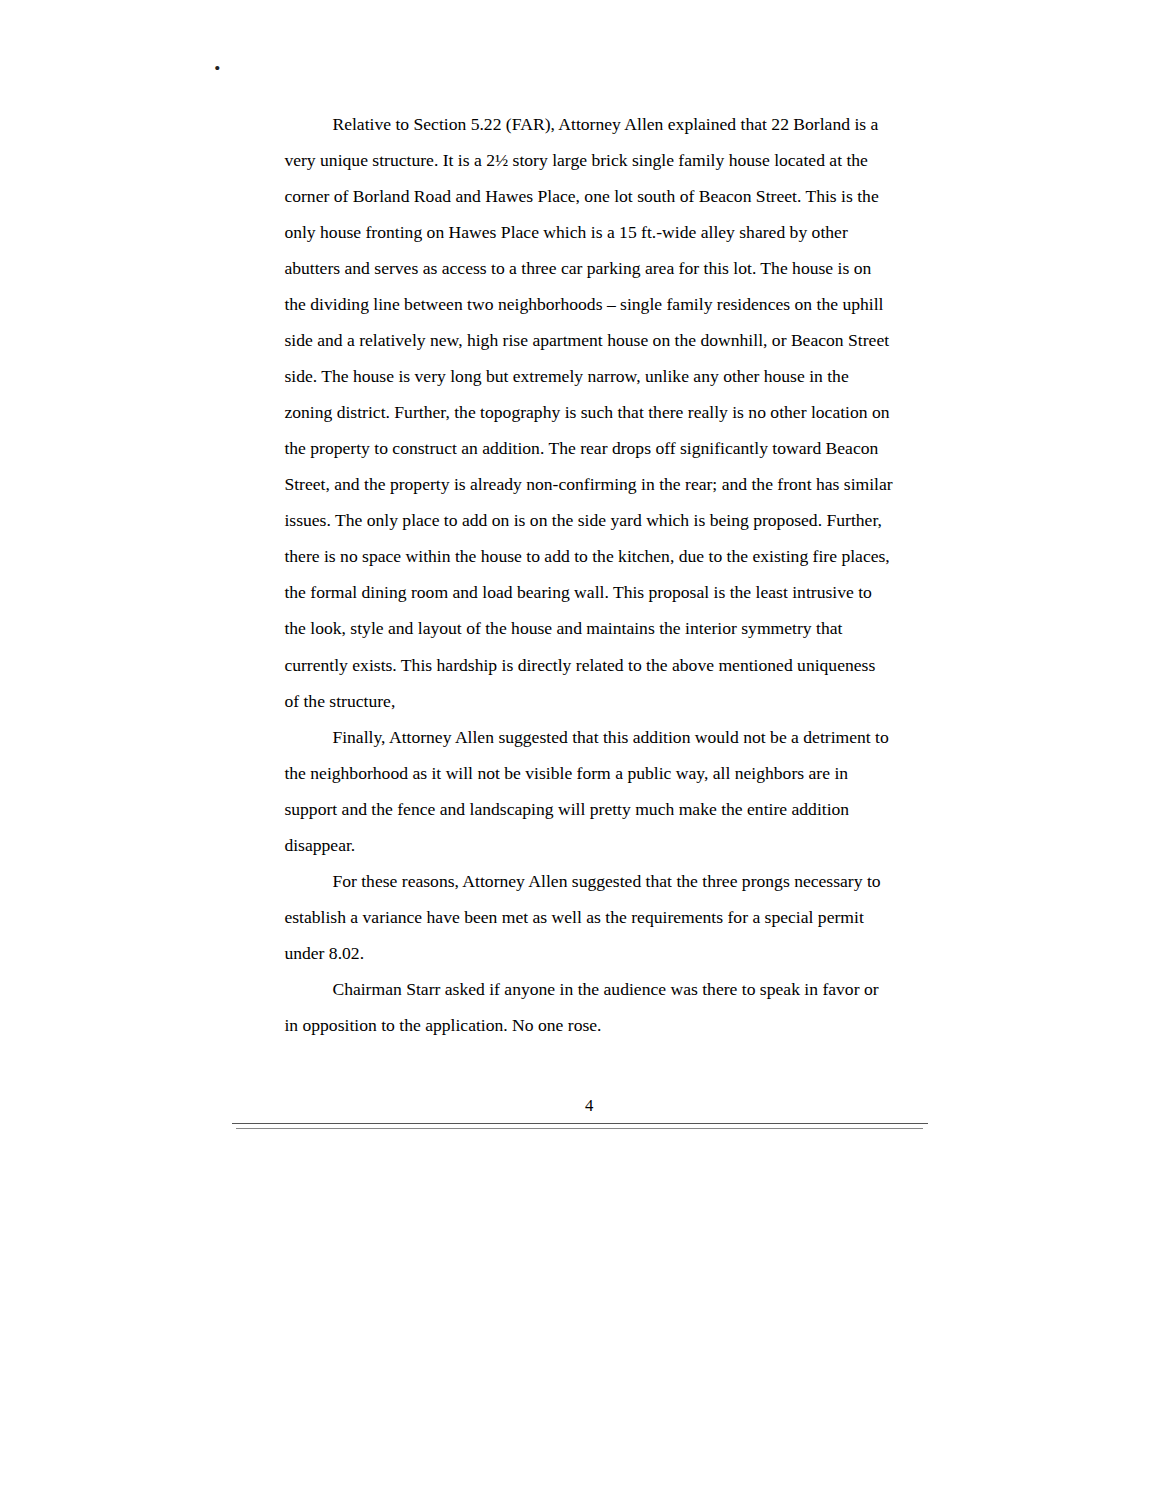•
Relative to Section 5.22 (FAR), Attorney Allen explained that 22 Borland is a very unique structure. It is a 2½ story large brick single family house located at the corner of Borland Road and Hawes Place, one lot south of Beacon Street. This is the only house fronting on Hawes Place which is a 15 ft.-wide alley shared by other abutters and serves as access to a three car parking area for this lot. The house is on the dividing line between two neighborhoods – single family residences on the uphill side and a relatively new, high rise apartment house on the downhill, or Beacon Street side. The house is very long but extremely narrow, unlike any other house in the zoning district. Further, the topography is such that there really is no other location on the property to construct an addition. The rear drops off significantly toward Beacon Street, and the property is already non-confirming in the rear; and the front has similar issues. The only place to add on is on the side yard which is being proposed. Further, there is no space within the house to add to the kitchen, due to the existing fire places, the formal dining room and load bearing wall. This proposal is the least intrusive to the look, style and layout of the house and maintains the interior symmetry that currently exists. This hardship is directly related to the above mentioned uniqueness of the structure,
Finally, Attorney Allen suggested that this addition would not be a detriment to the neighborhood as it will not be visible form a public way, all neighbors are in support and the fence and landscaping will pretty much make the entire addition disappear.
For these reasons, Attorney Allen suggested that the three prongs necessary to establish a variance have been met as well as the requirements for a special permit under 8.02.
Chairman Starr asked if anyone in the audience was there to speak in favor or in opposition to the application. No one rose.
4